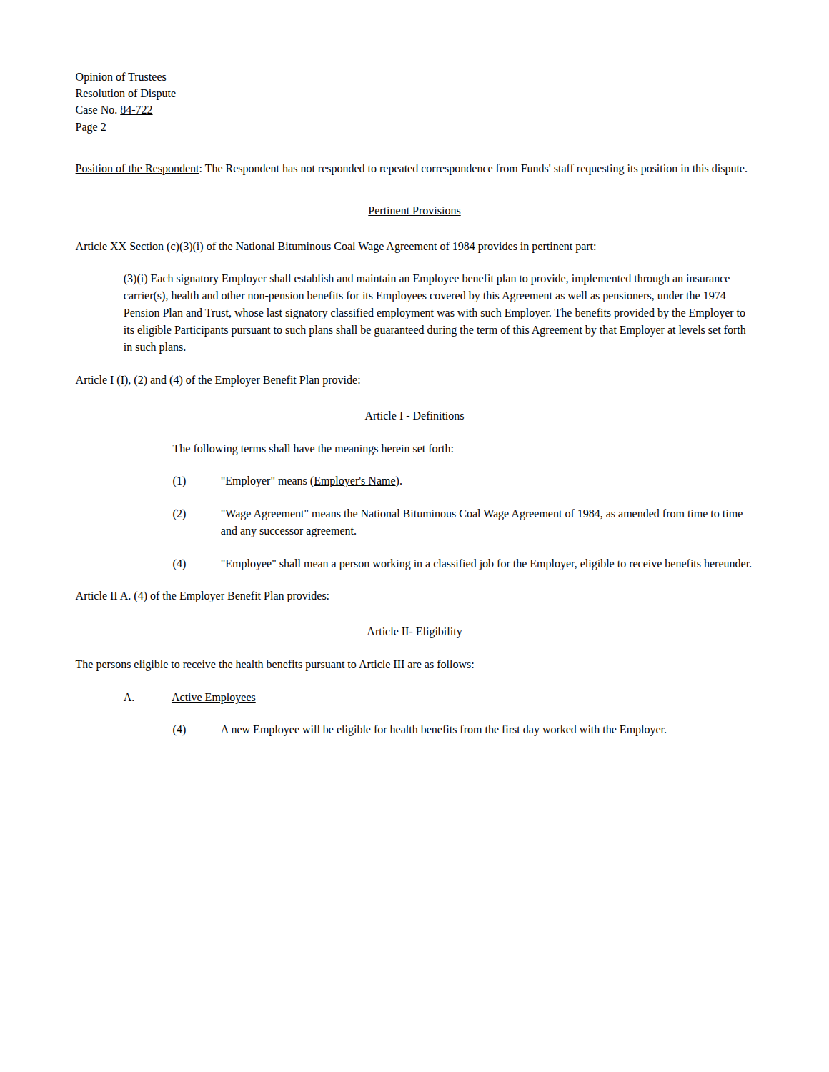Opinion of Trustees
Resolution of Dispute
Case No. 84-722
Page 2
Position of the Respondent: The Respondent has not responded to repeated correspondence from Funds' staff requesting its position in this dispute.
Pertinent Provisions
Article XX Section (c)(3)(i) of the National Bituminous Coal Wage Agreement of 1984 provides in pertinent part:
(3)(i) Each signatory Employer shall establish and maintain an Employee benefit plan to provide, implemented through an insurance carrier(s), health and other non-pension benefits for its Employees covered by this Agreement as well as pensioners, under the 1974 Pension Plan and Trust, whose last signatory classified employment was with such Employer. The benefits provided by the Employer to its eligible Participants pursuant to such plans shall be guaranteed during the term of this Agreement by that Employer at levels set forth in such plans.
Article I (I), (2) and (4) of the Employer Benefit Plan provide:
Article I - Definitions
The following terms shall have the meanings herein set forth:
(1)
"Employer" means (Employer's Name).
(2)
"Wage Agreement" means the National Bituminous Coal Wage Agreement of 1984, as amended from time to time and any successor agreement.
(4)
"Employee" shall mean a person working in a classified job for the Employer, eligible to receive benefits hereunder.
Article II A. (4) of the Employer Benefit Plan provides:
Article II- Eligibility
The persons eligible to receive the health benefits pursuant to Article III are as follows:
A.
Active Employees
(4)
A new Employee will be eligible for health benefits from the first day worked with the Employer.